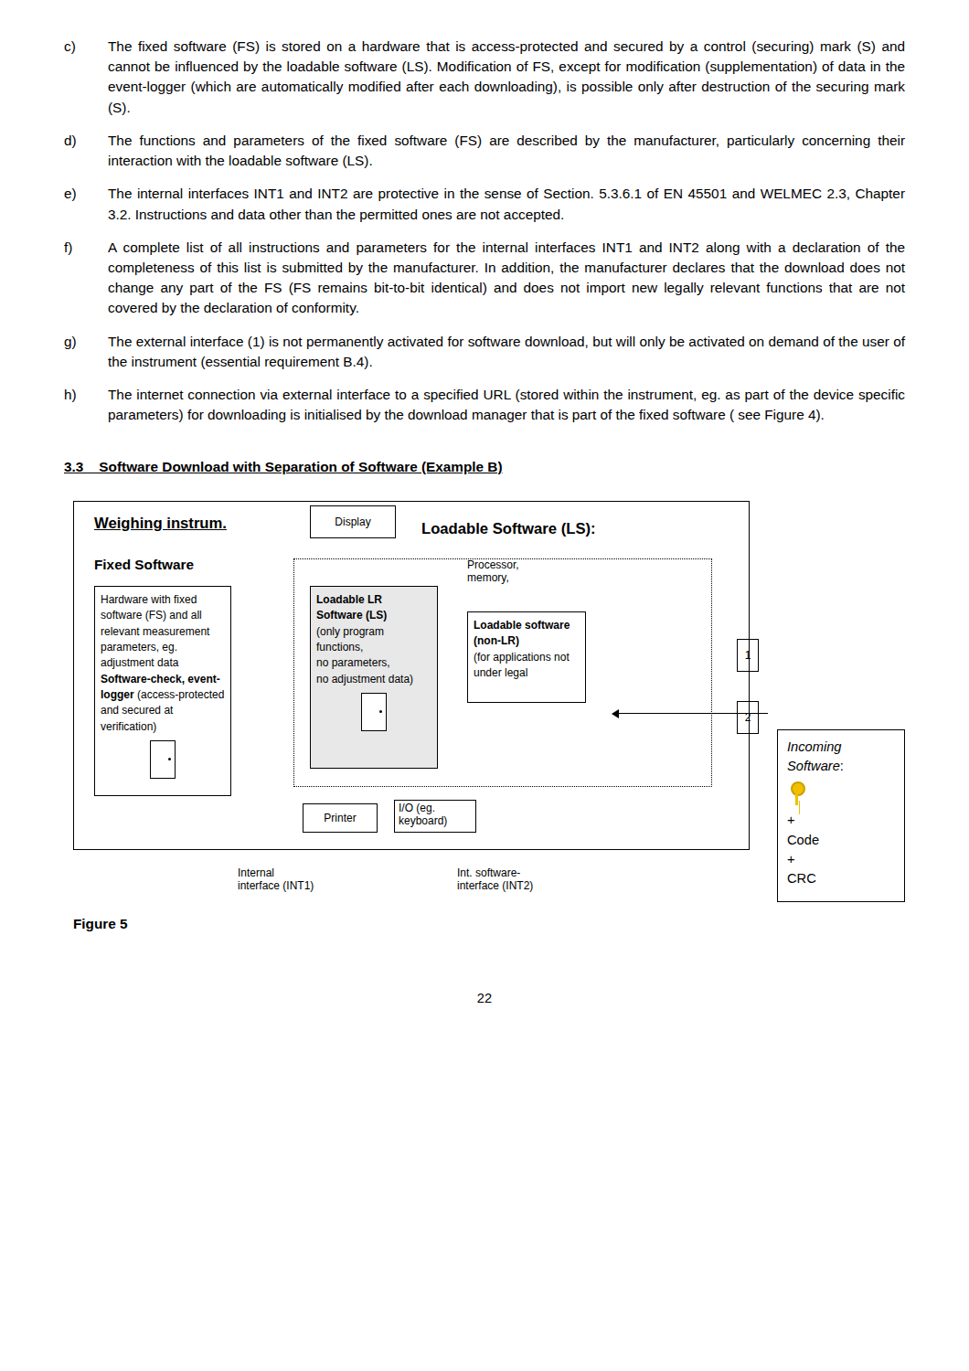c) The fixed software (FS) is stored on a hardware that is access-protected and secured by a control (securing) mark (S) and cannot be influenced by the loadable software (LS). Modification of FS, except for modification (supplementation) of data in the event-logger (which are automatically modified after each downloading), is possible only after destruction of the securing mark (S).
d) The functions and parameters of the fixed software (FS) are described by the manufacturer, particularly concerning their interaction with the loadable software (LS).
e) The internal interfaces INT1 and INT2 are protective in the sense of Section. 5.3.6.1 of EN 45501 and WELMEC 2.3, Chapter 3.2. Instructions and data other than the permitted ones are not accepted.
f) A complete list of all instructions and parameters for the internal interfaces INT1 and INT2 along with a declaration of the completeness of this list is submitted by the manufacturer. In addition, the manufacturer declares that the download does not change any part of the FS (FS remains bit-to-bit identical) and does not import new legally relevant functions that are not covered by the declaration of conformity.
g) The external interface (1) is not permanently activated for software download, but will only be activated on demand of the user of the instrument (essential requirement B.4).
h) The internet connection via external interface to a specified URL (stored within the instrument, eg. as part of the device specific parameters) for downloading is initialised by the download manager that is part of the fixed software ( see Figure 4).
3.3 Software Download with Separation of Software (Example B)
Weighing instrum.
Fixed Software
Loadable Software (LS):
Display
Hardware with fixed software (FS) and all relevant measurement parameters, eg. adjustment data Software-check, event-logger (access-protected and secured at verification)
Processor,
memory,
Loadable LR Software (LS)
(only program functions,
no parameters,
no adjustment data)
Loadable software (non-LR)
(for applications not under legal
Printer
I/O (eg.
keyboard)
1
2
Incoming Software: +
Code
+
CRC
Internal
interface (INT1)
Int. software-
interface (INT2)
Figure 5
22